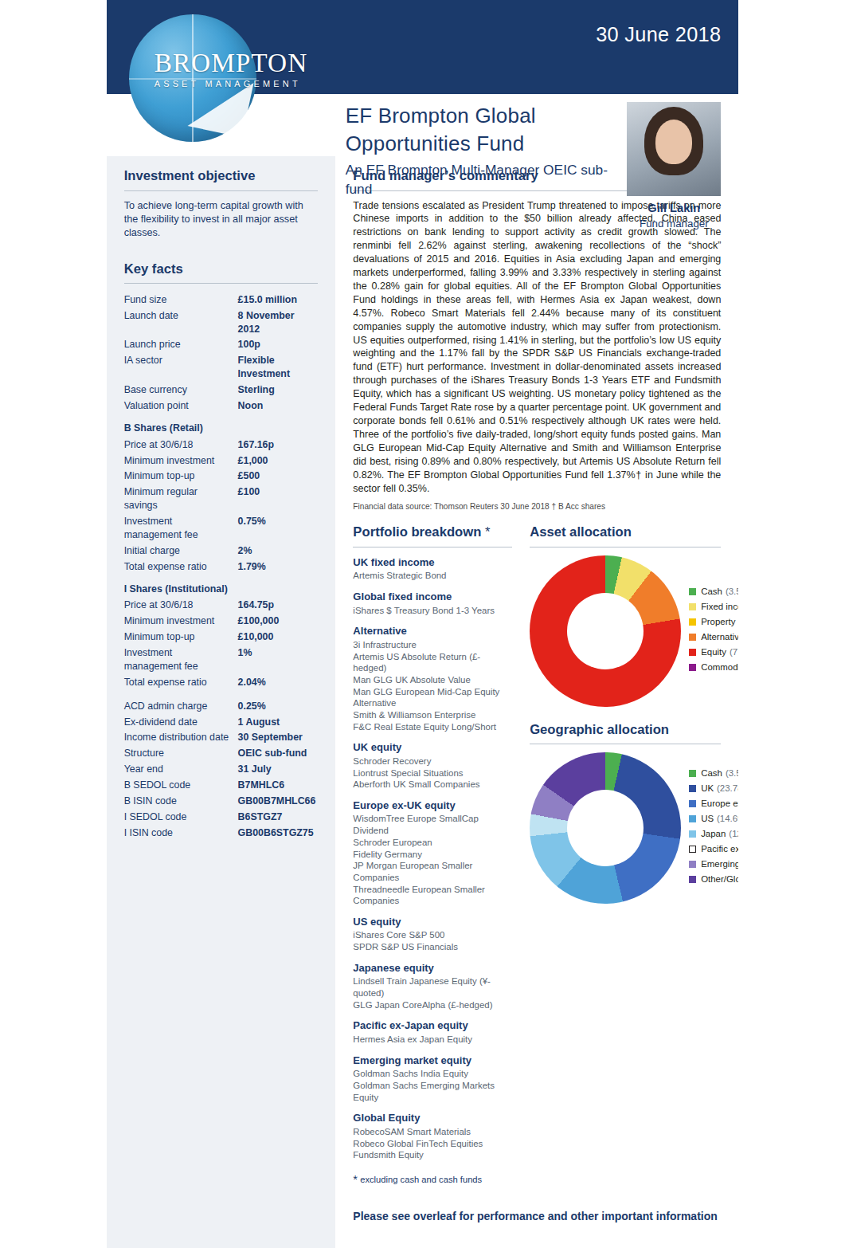30 June 2018
BROMPTON
ASSET MANAGEMENT
EF Brompton Global Opportunities Fund
An EF Brompton Multi-Manager OEIC sub-fund
Gill Lakin
Fund manager
Investment objective
To achieve long-term capital growth with the flexibility to invest in all major asset classes.
Key facts
| Fund size | £15.0 million |
| Launch date | 8 November 2012 |
| Launch price | 100p |
| IA sector | Flexible Investment |
| Base currency | Sterling |
| Valuation point | Noon |
| B Shares (Retail) |
| Price at 30/6/18 | 167.16p |
| Minimum investment | £1,000 |
| Minimum top-up | £500 |
| Minimum regular savings | £100 |
| Investment management fee | 0.75% |
| Initial charge | 2% |
| Total expense ratio | 1.79% |
| I Shares (Institutional) |
| Price at 30/6/18 | 164.75p |
| Minimum investment | £100,000 |
| Minimum top-up | £10,000 |
| Investment management fee | 1% |
| Total expense ratio | 2.04% |
| ACD admin charge | 0.25% |
| Ex-dividend date | 1 August |
| Income distribution date | 30 September |
| Structure | OEIC sub-fund |
| Year end | 31 July |
| B SEDOL code | B7MHLC6 |
| B ISIN code | GB00B7MHLC66 |
| I SEDOL code | B6STGZ7 |
| I ISIN code | GB00B6STGZ75 |
Fund manager’s commentary
Trade tensions escalated as President Trump threatened to impose tariffs on more Chinese imports in addition to the $50 billion already affected. China eased restrictions on bank lending to support activity as credit growth slowed. The renminbi fell 2.62% against sterling, awakening recollections of the “shock” devaluations of 2015 and 2016. Equities in Asia excluding Japan and emerging markets underperformed, falling 3.99% and 3.33% respectively in sterling against the 0.28% gain for global equities. All of the EF Brompton Global Opportunities Fund holdings in these areas fell, with Hermes Asia ex Japan weakest, down 4.57%. Robeco Smart Materials fell 2.44% because many of its constituent companies supply the automotive industry, which may suffer from protectionism. US equities outperformed, rising 1.41% in sterling, but the portfolio’s low US equity weighting and the 1.17% fall by the SPDR S&P US Financials exchange-traded fund (ETF) hurt performance. Investment in dollar-denominated assets increased through purchases of the iShares Treasury Bonds 1-3 Years ETF and Fundsmith Equity, which has a significant US weighting. US monetary policy tightened as the Federal Funds Target Rate rose by a quarter percentage point. UK government and corporate bonds fell 0.61% and 0.51% respectively although UK rates were held. Three of the portfolio’s five daily-traded, long/short equity funds posted gains. Man GLG European Mid-Cap Equity Alternative and Smith and Williamson Enterprise did best, rising 0.89% and 0.80% respectively, but Artemis US Absolute Return fell 0.82%. The EF Brompton Global Opportunities Fund fell 1.37%† in June while the sector fell 0.35%.
Financial data source: Thomson Reuters 30 June 2018 † B Acc shares
Portfolio breakdown *
UK fixed income
Artemis Strategic Bond
Global fixed income
iShares $ Treasury Bond 1-3 Years
Alternative
3i Infrastructure
Artemis US Absolute Return (£-hedged)
Man GLG UK Absolute Value
Man GLG European Mid-Cap Equity Alternative
Smith & Williamson Enterprise
F&C Real Estate Equity Long/Short
UK equity
Schroder Recovery
Liontrust Special Situations
Aberforth UK Small Companies
Europe ex-UK equity
WisdomTree Europe SmallCap Dividend
Schroder European
Fidelity Germany
JP Morgan European Smaller Companies
Threadneedle European Smaller Companies
US equity
iShares Core S&P 500
SPDR S&P US Financials
Japanese equity
Lindsell Train Japanese Equity (¥-quoted)
GLG Japan CoreAlpha (£-hedged)
Pacific ex-Japan equity
Hermes Asia ex Japan Equity
Emerging market equity
Goldman Sachs India Equity
Goldman Sachs Emerging Markets Equity
Global Equity
RobecoSAM Smart Materials
Robeco Global FinTech Equities
Fundsmith Equity
* excluding cash and cash funds
Asset allocation
Cash(3.52%)
Fixed income(6.89%)
Property(0.00%)
Alternative(11.97%)
Equity(77.62%)
Commodities(0.00%)
Geographic allocation
Cash(3.52%)
UK(23.78%)
Europe ex-UK(18.95%)
US(14.69%)
Japan(12.32%)
Pacific ex-Japan(4.71%)
Emerging markets(6.71%)
Other/Global(15.32%)
Please see overleaf for performance and other important information